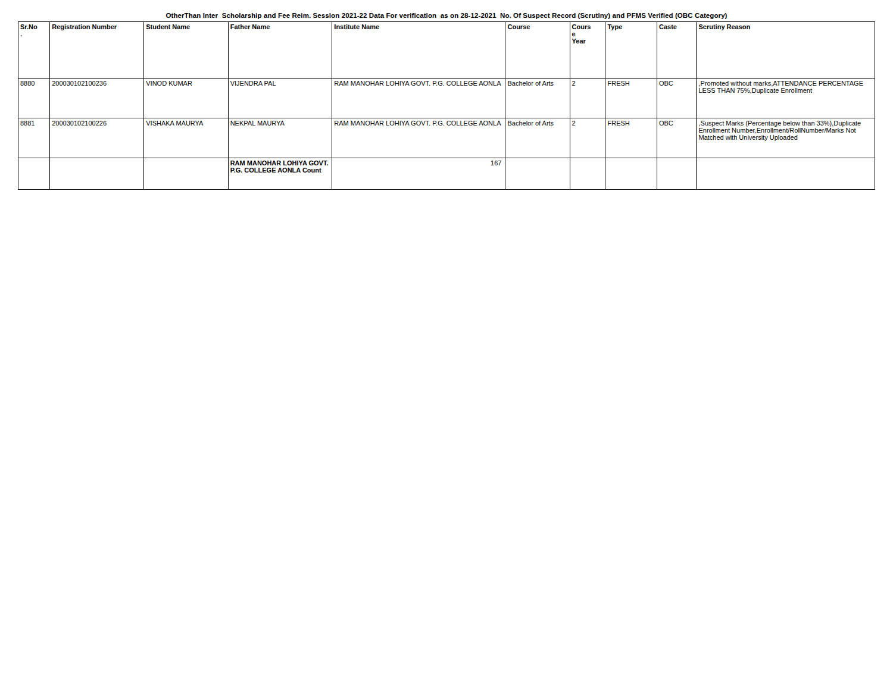OtherThan Inter Scholarship and Fee Reim. Session 2021-22 Data For verification as on 28-12-2021 No. Of Suspect Record (Scrutiny) and PFMS Verified (OBC Category)
| Sr.No . | Registration Number | Student Name | Father Name | Institute Name | Course | Cours e Year | Type | Caste | Scrutiny Reason |
| --- | --- | --- | --- | --- | --- | --- | --- | --- | --- |
| 8880 | 200030102100236 | VINOD KUMAR | VIJENDRA PAL | RAM MANOHAR LOHIYA GOVT. P.G. COLLEGE AONLA | Bachelor of Arts | 2 | FRESH | OBC | ,Promoted without marks,ATTENDANCE PERCENTAGE LESS THAN 75%,Duplicate Enrollment |
| 8881 | 200030102100226 | VISHAKA MAURYA | NEKPAL MAURYA | RAM MANOHAR LOHIYA GOVT. P.G. COLLEGE AONLA | Bachelor of Arts | 2 | FRESH | OBC | ,Suspect Marks (Percentage below than 33%),Duplicate Enrollment Number,Enrollment/RollNumber/Marks Not Matched with University Uploaded |
| | | | RAM MANOHAR LOHIYA GOVT. P.G. COLLEGE AONLA Count | 167 | | | | | |